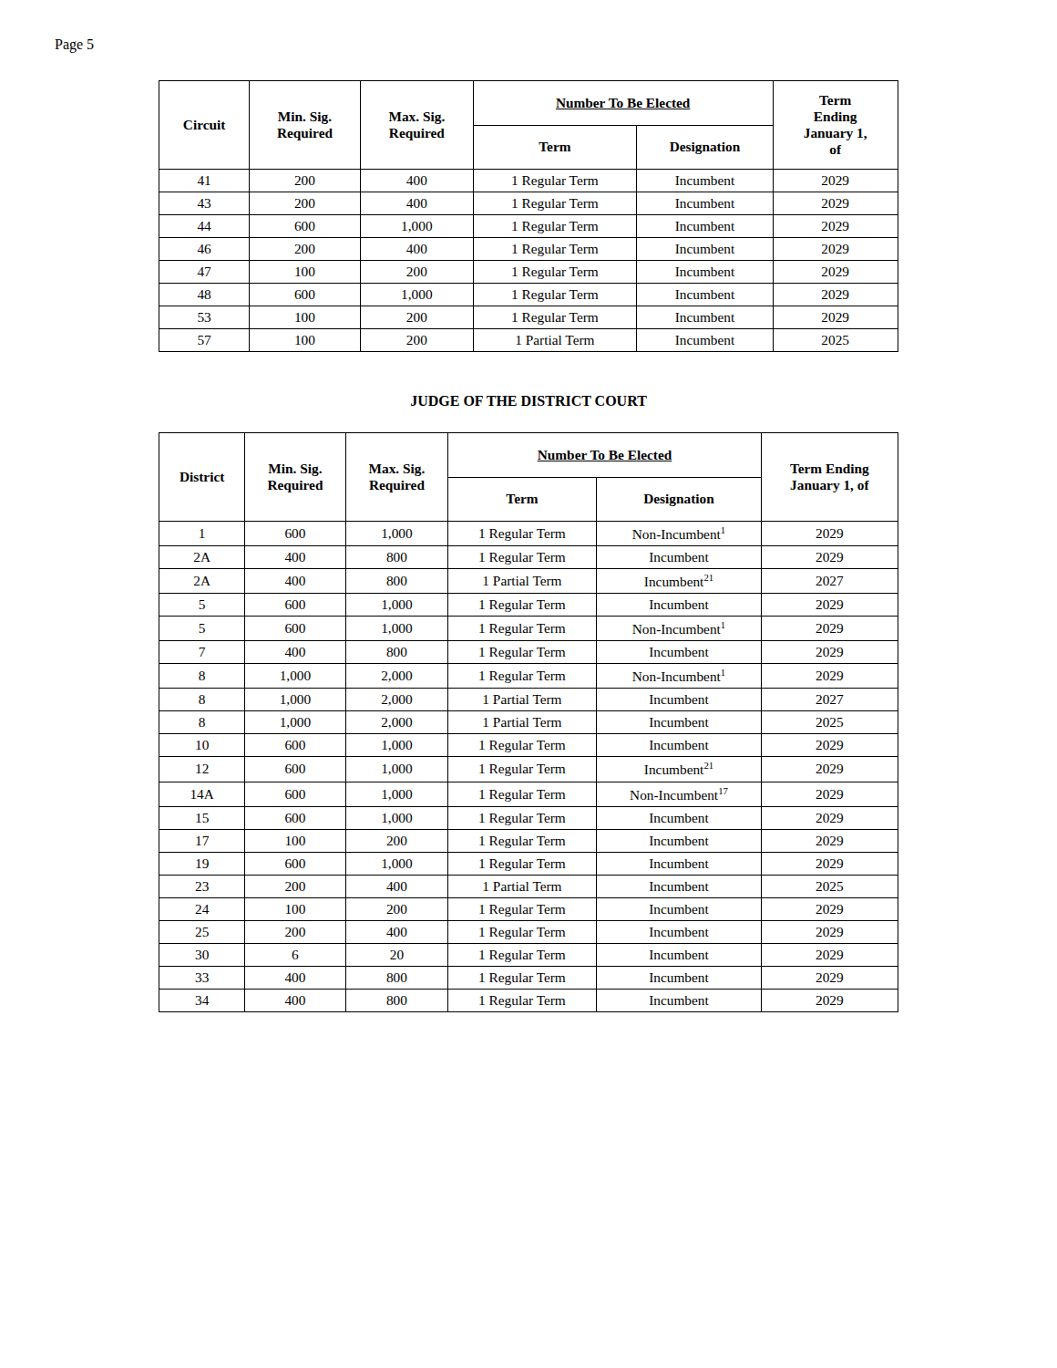Page 5
| Circuit | Min. Sig. Required | Max. Sig. Required | Number To Be Elected | Term Ending January 1, of |
| --- | --- | --- | --- | --- |
| Term | Designation |
| 41 | 200 | 400 | 1 Regular Term | Incumbent | 2029 |
| 43 | 200 | 400 | 1 Regular Term | Incumbent | 2029 |
| 44 | 600 | 1,000 | 1 Regular Term | Incumbent | 2029 |
| 46 | 200 | 400 | 1 Regular Term | Incumbent | 2029 |
| 47 | 100 | 200 | 1 Regular Term | Incumbent | 2029 |
| 48 | 600 | 1,000 | 1 Regular Term | Incumbent | 2029 |
| 53 | 100 | 200 | 1 Regular Term | Incumbent | 2029 |
| 57 | 100 | 200 | 1 Partial Term | Incumbent | 2025 |
JUDGE OF THE DISTRICT COURT
| District | Min. Sig. Required | Max. Sig. Required | Number To Be Elected | Term Ending January 1, of |
| --- | --- | --- | --- | --- |
| Term | Designation |
| 1 | 600 | 1,000 | 1 Regular Term | Non-Incumbent 1 | 2029 |
| 2A | 400 | 800 | 1 Regular Term | Incumbent | 2029 |
| 2A | 400 | 800 | 1 Partial Term | Incumbent 21 | 2027 |
| 5 | 600 | 1,000 | 1 Regular Term | Incumbent | 2029 |
| 5 | 600 | 1,000 | 1 Regular Term | Non-Incumbent 1 | 2029 |
| 7 | 400 | 800 | 1 Regular Term | Incumbent | 2029 |
| 8 | 1,000 | 2,000 | 1 Regular Term | Non-Incumbent 1 | 2029 |
| 8 | 1,000 | 2,000 | 1 Partial Term | Incumbent | 2027 |
| 8 | 1,000 | 2,000 | 1 Partial Term | Incumbent | 2025 |
| 10 | 600 | 1,000 | 1 Regular Term | Incumbent | 2029 |
| 12 | 600 | 1,000 | 1 Regular Term | Incumbent 21 | 2029 |
| 14A | 600 | 1,000 | 1 Regular Term | Non-Incumbent 17 | 2029 |
| 15 | 600 | 1,000 | 1 Regular Term | Incumbent | 2029 |
| 17 | 100 | 200 | 1 Regular Term | Incumbent | 2029 |
| 19 | 600 | 1,000 | 1 Regular Term | Incumbent | 2029 |
| 23 | 200 | 400 | 1 Partial Term | Incumbent | 2025 |
| 24 | 100 | 200 | 1 Regular Term | Incumbent | 2029 |
| 25 | 200 | 400 | 1 Regular Term | Incumbent | 2029 |
| 30 | 6 | 20 | 1 Regular Term | Incumbent | 2029 |
| 33 | 400 | 800 | 1 Regular Term | Incumbent | 2029 |
| 34 | 400 | 800 | 1 Regular Term | Incumbent | 2029 |